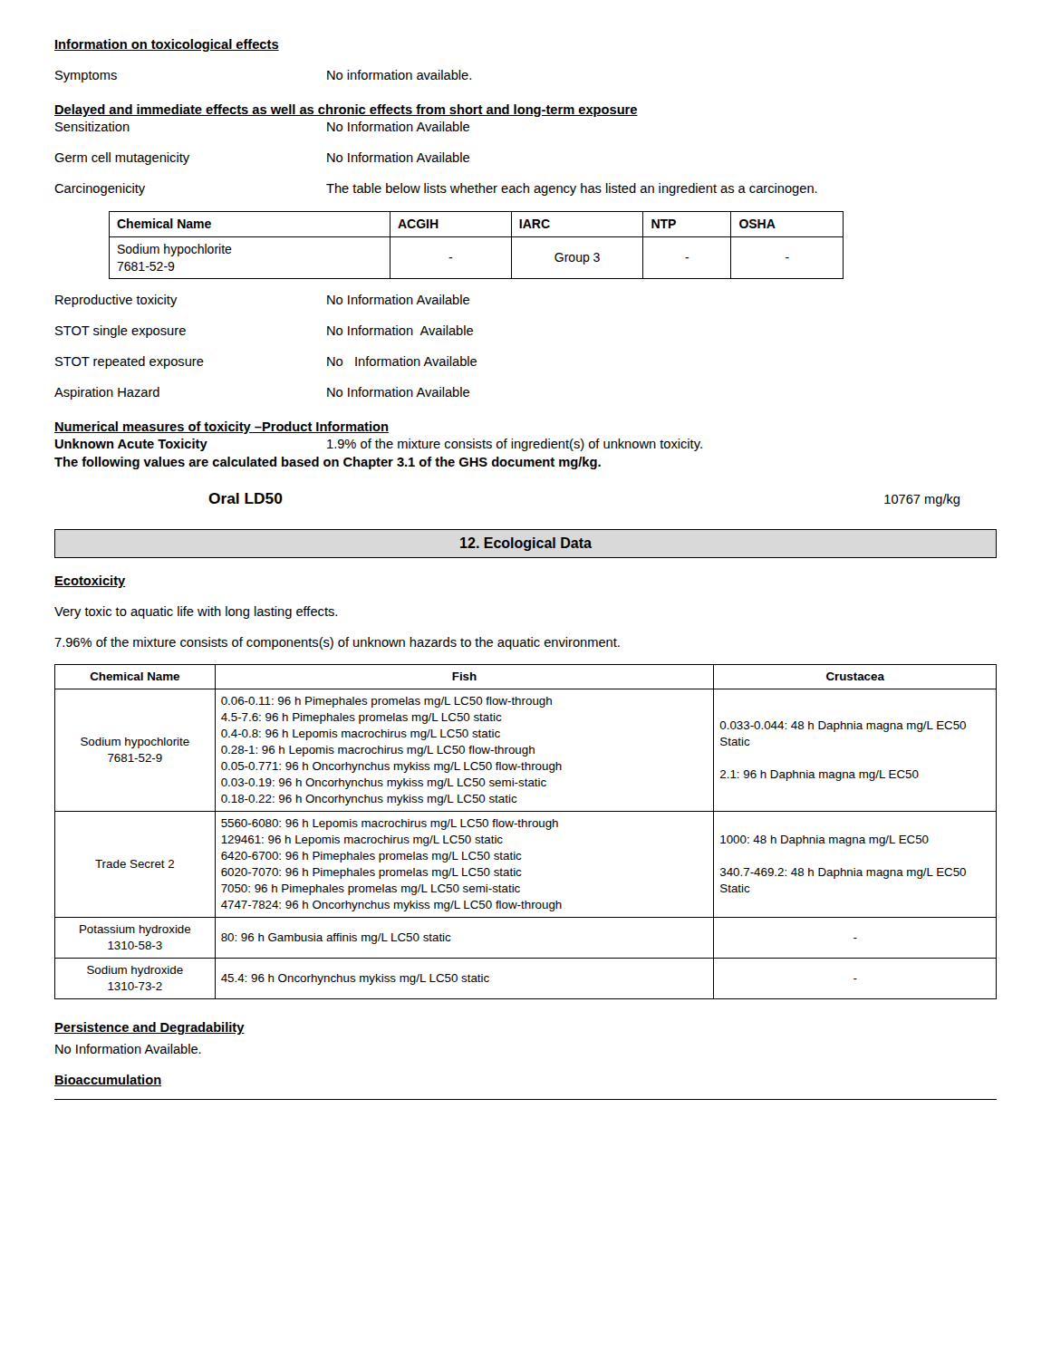Information on toxicological effects
Symptoms
No information available.
Delayed and immediate effects as well as chronic effects from short and long-term exposure
Sensitization
No Information Available
Germ cell mutagenicity
No Information Available
Carcinogenicity
The table below lists whether each agency has listed an ingredient as a carcinogen.
| Chemical Name | ACGIH | IARC | NTP | OSHA |
| --- | --- | --- | --- | --- |
| Sodium hypochlorite 7681-52-9 | - | Group 3 | - | - |
Reproductive toxicity
No Information Available
STOT single exposure
No Information Available
STOT repeated exposure
No Information Available
Aspiration Hazard
No Information Available
Numerical measures of toxicity –Product Information
Unknown Acute Toxicity
1.9% of the mixture consists of ingredient(s) of unknown toxicity.
The following values are calculated based on Chapter 3.1 of the GHS document mg/kg.
Oral LD50
10767 mg/kg
12. Ecological Data
Ecotoxicity
Very toxic to aquatic life with long lasting effects.
7.96% of the mixture consists of components(s) of unknown hazards to the aquatic environment.
| Chemical Name | Fish | Crustacea |
| --- | --- | --- |
| Sodium hypochlorite 7681-52-9 | 0.06-0.11: 96 h Pimephales promelas mg/L LC50 flow-through 4.5-7.6: 96 h Pimephales promelas mg/L LC50 static 0.4-0.8: 96 h Lepomis macrochirus mg/L LC50 static 0.28-1: 96 h Lepomis macrochirus mg/L LC50 flow-through 0.05-0.771: 96 h Oncorhynchus mykiss mg/L LC50 flow-through 0.03-0.19: 96 h Oncorhynchus mykiss mg/L LC50 semi-static 0.18-0.22: 96 h Oncorhynchus mykiss mg/L LC50 static | 0.033-0.044: 48 h Daphnia magna mg/L EC50 Static 2.1: 96 h Daphnia magna mg/L EC50 |
| Trade Secret 2 | 5560-6080: 96 h Lepomis macrochirus mg/L LC50 flow-through 129461: 96 h Lepomis macrochirus mg/L LC50 static 6420-6700: 96 h Pimephales promelas mg/L LC50 static 6020-7070: 96 h Pimephales promelas mg/L LC50 static 7050: 96 h Pimephales promelas mg/L LC50 semi-static 4747-7824: 96 h Oncorhynchus mykiss mg/L LC50 flow-through | 1000: 48 h Daphnia magna mg/L EC50 340.7-469.2: 48 h Daphnia magna mg/L EC50 Static |
| Potassium hydroxide 1310-58-3 | 80: 96 h Gambusia affinis mg/L LC50 static | - |
| Sodium hydroxide 1310-73-2 | 45.4: 96 h Oncorhynchus mykiss mg/L LC50 static | - |
Persistence and Degradability
No Information Available.
Bioaccumulation